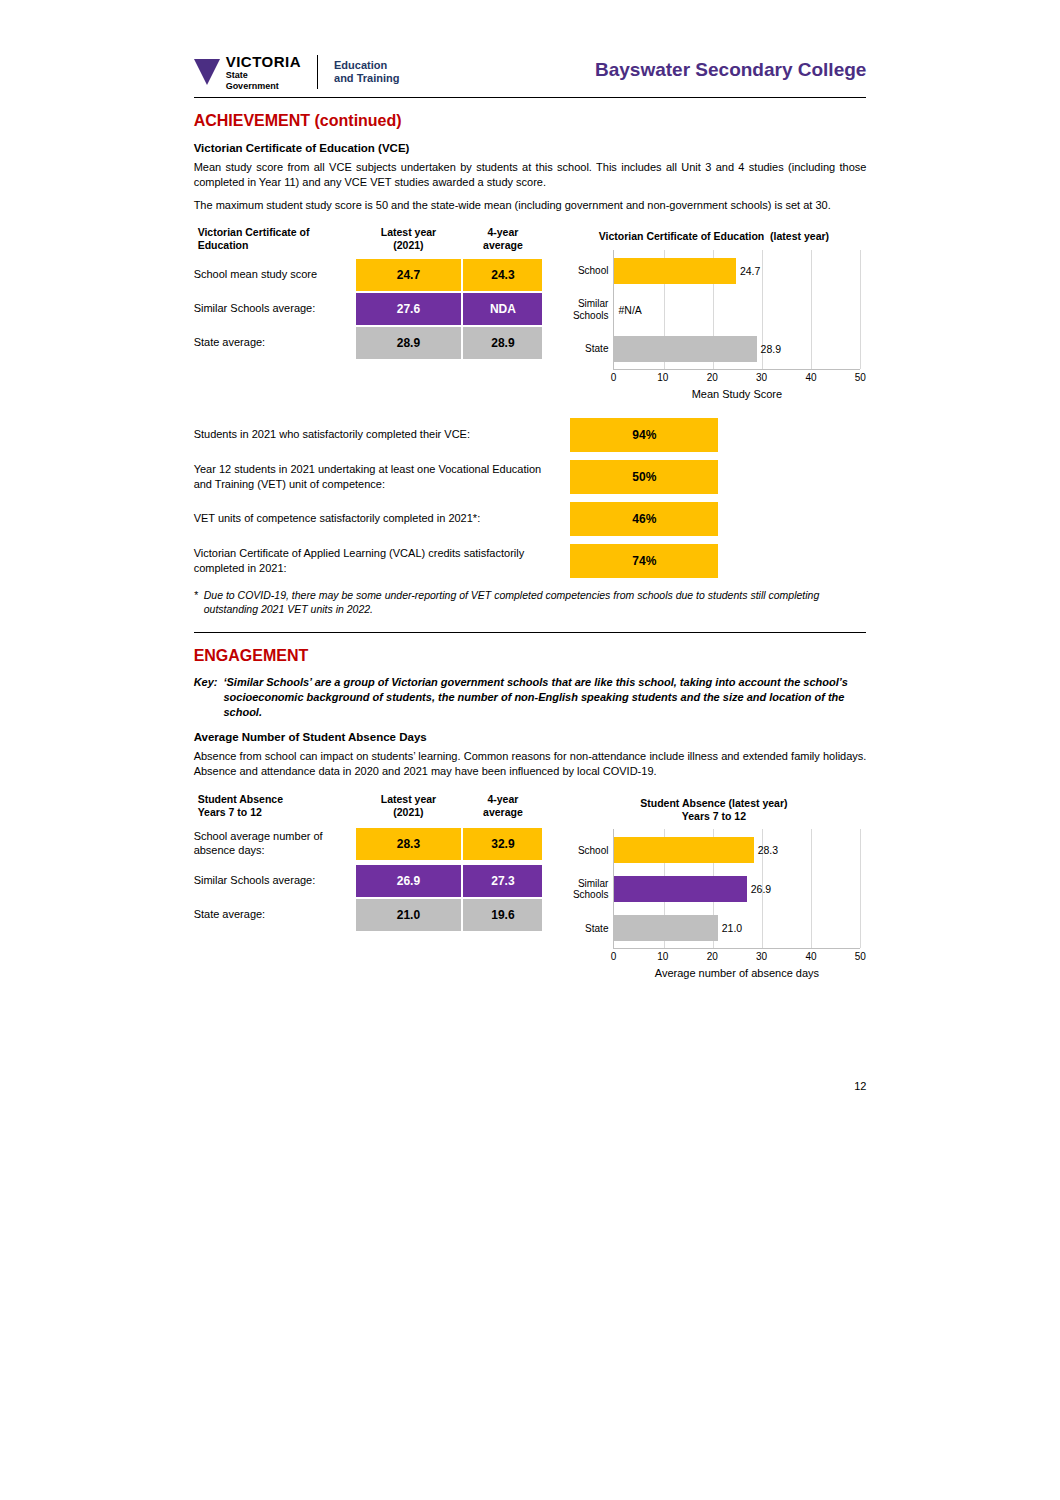VICTORIA State
Government
Education
and Training
Bayswater Secondary College
ACHIEVEMENT (continued)
Victorian Certificate of Education (VCE)
Mean study score from all VCE subjects undertaken by students at this school. This includes all Unit 3 and 4 studies (including those completed in Year 11) and any VCE VET studies awarded a study score.
The maximum student study score is 50 and the state-wide mean (including government and non-government schools) is set at 30.
| Victorian Certificate of Education | Latest year (2021) | 4-year average |
| --- | --- | --- |
| School mean study score | 24.7 | 24.3 |
| Similar Schools average: | 27.6 | NDA |
| State average: | 28.9 | 28.9 |
Victorian Certificate of Education (latest year)
School
24.7
Similar
Schools
#N/A
State
28.9
0 10 20 30 40 50
Mean Study Score
Students in 2021 who satisfactorily completed their VCE:
94%
Year 12 students in 2021 undertaking at least one Vocational Education and Training (VET) unit of competence:
50%
VET units of competence satisfactorily completed in 2021*:
46%
Victorian Certificate of Applied Learning (VCAL) credits satisfactorily completed in 2021:
74%
* Due to COVID-19, there may be some under-reporting of VET completed competencies from schools due to students still completing outstanding 2021 VET units in 2022.
ENGAGEMENT
Key: ‘Similar Schools’ are a group of Victorian government schools that are like this school, taking into account the school’s socioeconomic background of students, the number of non-English speaking students and the size and location of the school.
Average Number of Student Absence Days
Absence from school can impact on students’ learning. Common reasons for non-attendance include illness and extended family holidays. Absence and attendance data in 2020 and 2021 may have been influenced by local COVID-19.
| Student Absence Years 7 to 12 | Latest year (2021) | 4-year average |
| --- | --- | --- |
| School average number of absence days: | 28.3 | 32.9 |
| Similar Schools average: | 26.9 | 27.3 |
| State average: | 21.0 | 19.6 |
Student Absence (latest year)
Years 7 to 12
School
28.3
Similar
Schools
26.9
State
21.0
0 10 20 30 40 50
Average number of absence days
12